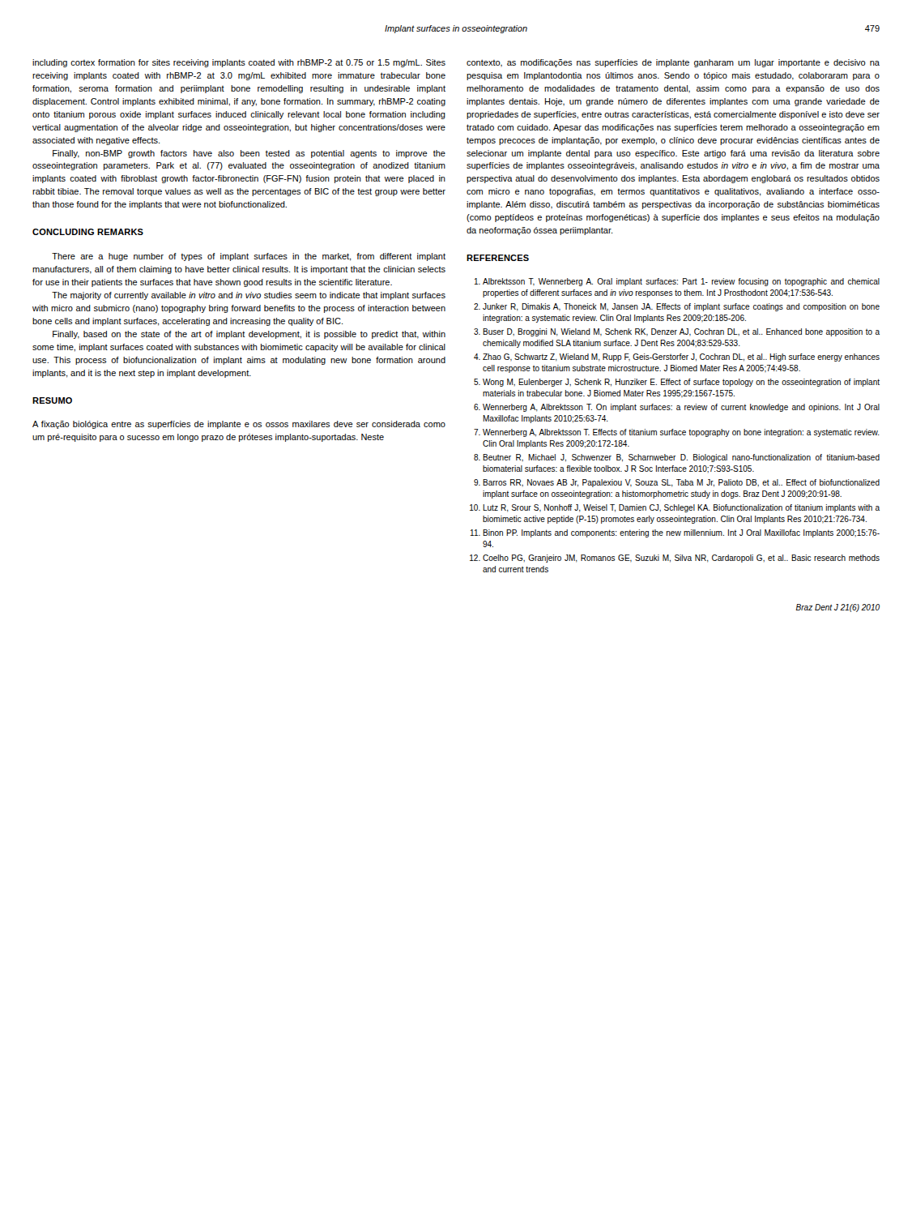Implant surfaces in osseointegration 479
including cortex formation for sites receiving implants coated with rhBMP-2 at 0.75 or 1.5 mg/mL. Sites receiving implants coated with rhBMP-2 at 3.0 mg/mL exhibited more immature trabecular bone formation, seroma formation and periimplant bone remodelling resulting in undesirable implant displacement. Control implants exhibited minimal, if any, bone formation. In summary, rhBMP-2 coating onto titanium porous oxide implant surfaces induced clinically relevant local bone formation including vertical augmentation of the alveolar ridge and osseointegration, but higher concentrations/doses were associated with negative effects.
Finally, non-BMP growth factors have also been tested as potential agents to improve the osseointegration parameters. Park et al. (77) evaluated the osseointegration of anodized titanium implants coated with fibroblast growth factor-fibronectin (FGF-FN) fusion protein that were placed in rabbit tibiae. The removal torque values as well as the percentages of BIC of the test group were better than those found for the implants that were not biofunctionalized.
Concluding Remarks
There are a huge number of types of implant surfaces in the market, from different implant manufacturers, all of them claiming to have better clinical results. It is important that the clinician selects for use in their patients the surfaces that have shown good results in the scientific literature.
The majority of currently available in vitro and in vivo studies seem to indicate that implant surfaces with micro and submicro (nano) topography bring forward benefits to the process of interaction between bone cells and implant surfaces, accelerating and increasing the quality of BIC.
Finally, based on the state of the art of implant development, it is possible to predict that, within some time, implant surfaces coated with substances with biomimetic capacity will be available for clinical use. This process of biofuncionalization of implant aims at modulating new bone formation around implants, and it is the next step in implant development.
Resumo
A fixação biológica entre as superfícies de implante e os ossos maxilares deve ser considerada como um pré-requisito para o sucesso em longo prazo de próteses implanto-suportadas. Neste
contexto, as modificações nas superfícies de implante ganharam um lugar importante e decisivo na pesquisa em Implantodontia nos últimos anos. Sendo o tópico mais estudado, colaboraram para o melhoramento de modalidades de tratamento dental, assim como para a expansão de uso dos implantes dentais. Hoje, um grande número de diferentes implantes com uma grande variedade de propriedades de superfícies, entre outras características, está comercialmente disponível e isto deve ser tratado com cuidado. Apesar das modificações nas superfícies terem melhorado a osseointegração em tempos precoces de implantação, por exemplo, o clínico deve procurar evidências científicas antes de selecionar um implante dental para uso específico. Este artigo fará uma revisão da literatura sobre superfícies de implantes osseointegráveis, analisando estudos in vitro e in vivo, a fim de mostrar uma perspectiva atual do desenvolvimento dos implantes. Esta abordagem englobará os resultados obtidos com micro e nano topografias, em termos quantitativos e qualitativos, avaliando a interface osso-implante. Além disso, discutirá também as perspectivas da incorporação de substâncias biomiméticas (como peptídeos e proteínas morfogenéticas) à superfície dos implantes e seus efeitos na modulação da neoformação óssea periimplantar.
References
Albrektsson T, Wennerberg A. Oral implant surfaces: Part 1- review focusing on topographic and chemical properties of different surfaces and in vivo responses to them. Int J Prosthodont 2004;17:536-543.
Junker R, Dimakis A, Thoneick M, Jansen JA. Effects of implant surface coatings and composition on bone integration: a systematic review. Clin Oral Implants Res 2009;20:185-206.
Buser D, Broggini N, Wieland M, Schenk RK, Denzer AJ, Cochran DL, et al.. Enhanced bone apposition to a chemically modified SLA titanium surface. J Dent Res 2004;83:529-533.
Zhao G, Schwartz Z, Wieland M, Rupp F, Geis-Gerstorfer J, Cochran DL, et al.. High surface energy enhances cell response to titanium substrate microstructure. J Biomed Mater Res A 2005;74:49-58.
Wong M, Eulenberger J, Schenk R, Hunziker E. Effect of surface topology on the osseointegration of implant materials in trabecular bone. J Biomed Mater Res 1995;29:1567-1575.
Wennerberg A, Albrektsson T. On implant surfaces: a review of current knowledge and opinions. Int J Oral Maxillofac Implants 2010;25:63-74.
Wennerberg A, Albrektsson T. Effects of titanium surface topography on bone integration: a systematic review. Clin Oral Implants Res 2009;20:172-184.
Beutner R, Michael J, Schwenzer B, Scharnweber D. Biological nano-functionalization of titanium-based biomaterial surfaces: a flexible toolbox. J R Soc Interface 2010;7:S93-S105.
Barros RR, Novaes AB Jr, Papalexiou V, Souza SL, Taba M Jr, Palioto DB, et al.. Effect of biofunctionalized implant surface on osseointegration: a histomorphometric study in dogs. Braz Dent J 2009;20:91-98.
Lutz R, Srour S, Nonhoff J, Weisel T, Damien CJ, Schlegel KA. Biofunctionalization of titanium implants with a biomimetic active peptide (P-15) promotes early osseointegration. Clin Oral Implants Res 2010;21:726-734.
Binon PP. Implants and components: entering the new millennium. Int J Oral Maxillofac Implants 2000;15:76-94.
Coelho PG, Granjeiro JM, Romanos GE, Suzuki M, Silva NR, Cardaropoli G, et al.. Basic research methods and current trends
Braz Dent J 21(6) 2010